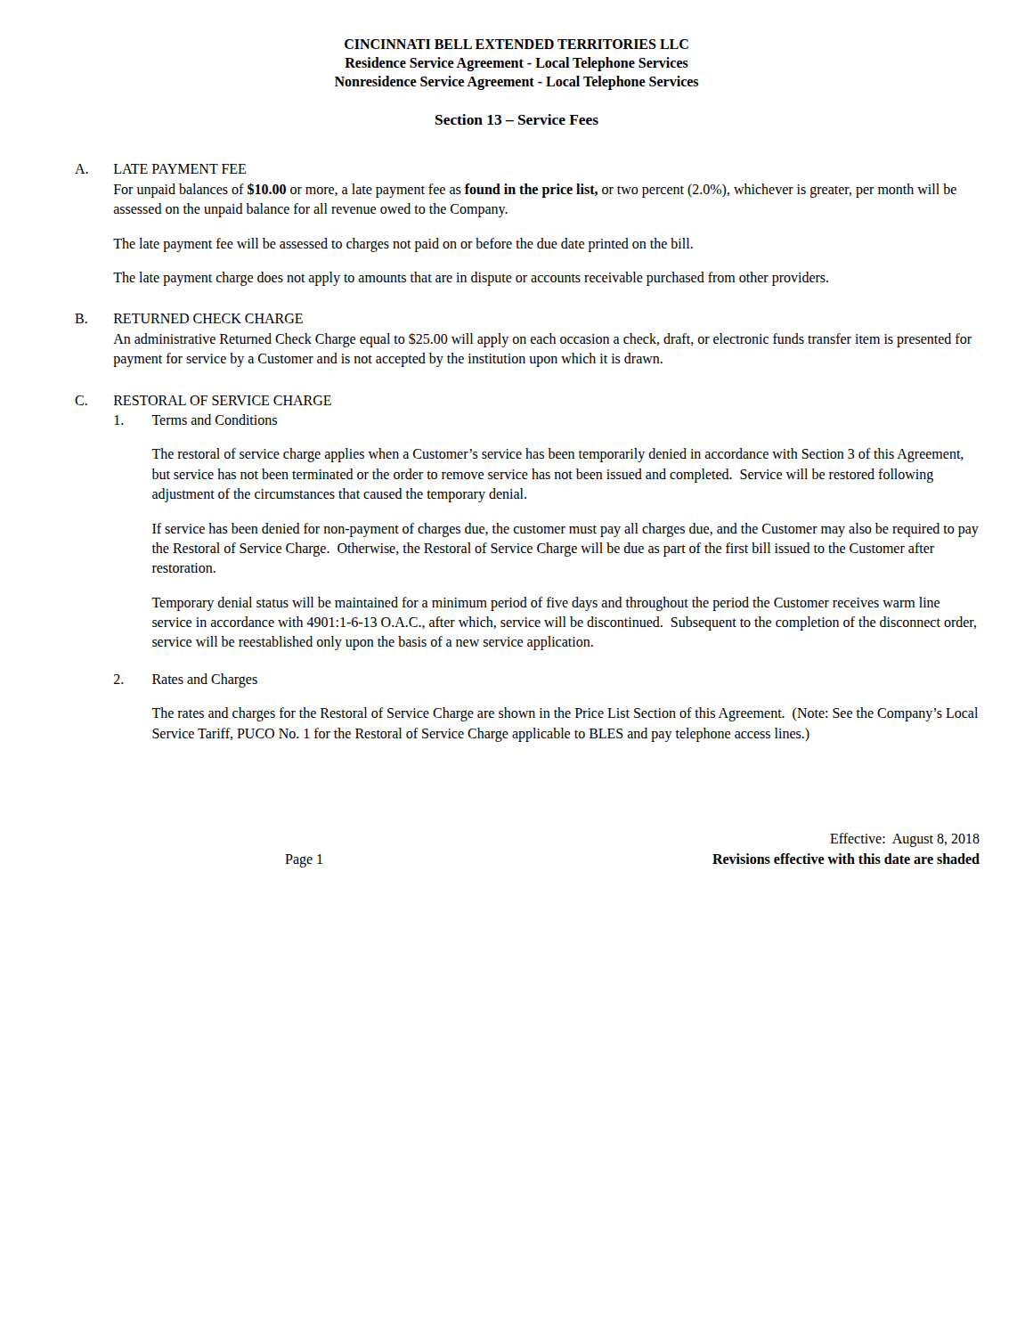CINCINNATI BELL EXTENDED TERRITORIES LLC
Residence Service Agreement - Local Telephone Services
Nonresidence Service Agreement - Local Telephone Services
Section 13 – Service Fees
A. LATE PAYMENT FEE
For unpaid balances of $10.00 or more, a late payment fee as found in the price list, or two percent (2.0%), whichever is greater, per month will be assessed on the unpaid balance for all revenue owed to the Company.
The late payment fee will be assessed to charges not paid on or before the due date printed on the bill.
The late payment charge does not apply to amounts that are in dispute or accounts receivable purchased from other providers.
B. RETURNED CHECK CHARGE
An administrative Returned Check Charge equal to $25.00 will apply on each occasion a check, draft, or electronic funds transfer item is presented for payment for service by a Customer and is not accepted by the institution upon which it is drawn.
C. RESTORAL OF SERVICE CHARGE
1. Terms and Conditions
The restoral of service charge applies when a Customer’s service has been temporarily denied in accordance with Section 3 of this Agreement, but service has not been terminated or the order to remove service has not been issued and completed. Service will be restored following adjustment of the circumstances that caused the temporary denial.
If service has been denied for non-payment of charges due, the customer must pay all charges due, and the Customer may also be required to pay the Restoral of Service Charge. Otherwise, the Restoral of Service Charge will be due as part of the first bill issued to the Customer after restoration.
Temporary denial status will be maintained for a minimum period of five days and throughout the period the Customer receives warm line service in accordance with 4901:1-6-13 O.A.C., after which, service will be discontinued. Subsequent to the completion of the disconnect order, service will be reestablished only upon the basis of a new service application.
2. Rates and Charges
The rates and charges for the Restoral of Service Charge are shown in the Price List Section of this Agreement. (Note: See the Company’s Local Service Tariff, PUCO No. 1 for the Restoral of Service Charge applicable to BLES and pay telephone access lines.)
Page 1
Effective: August 8, 2018
Revisions effective with this date are shaded